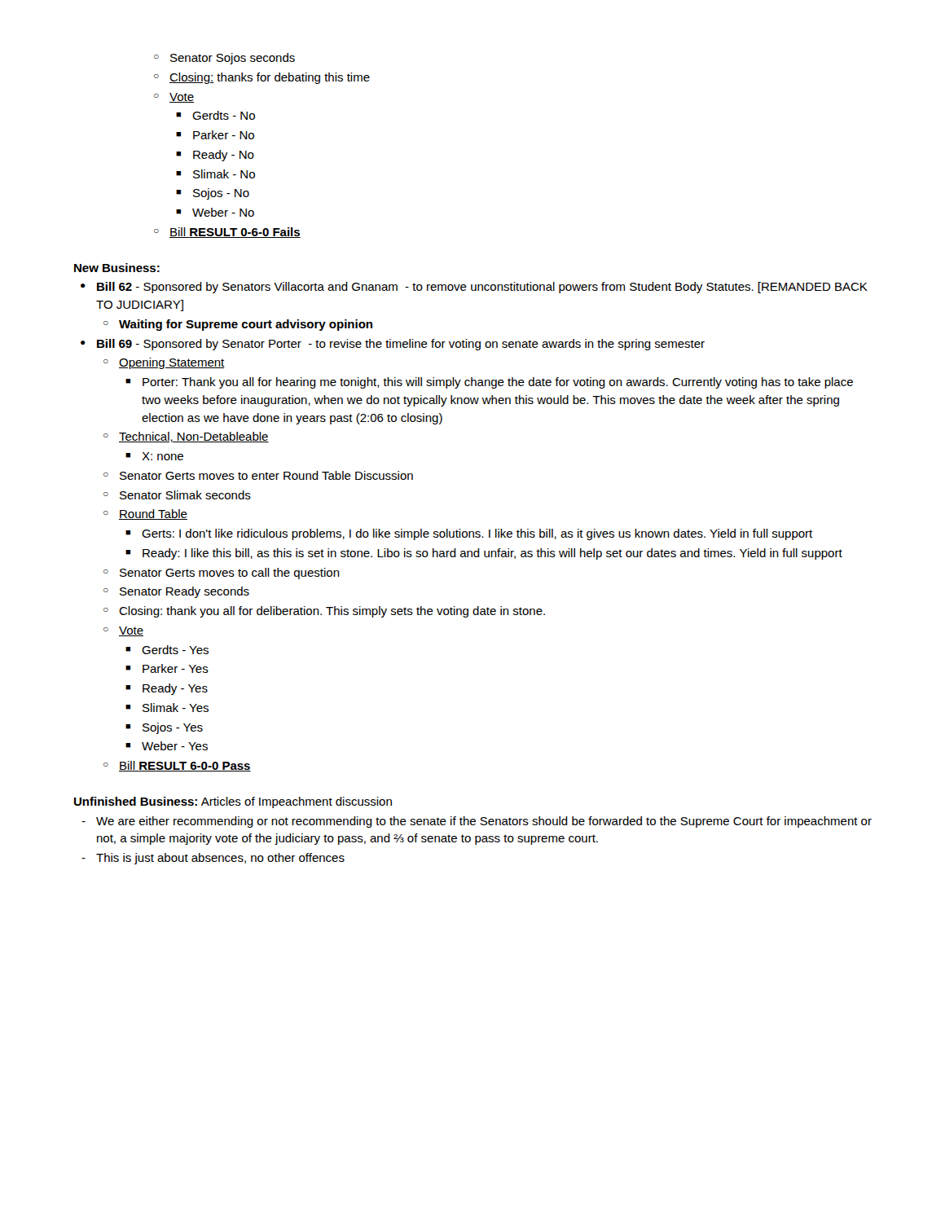Senator Sojos seconds
Closing: thanks for debating this time
Vote
Gerdts - No
Parker - No
Ready - No
Slimak - No
Sojos - No
Weber - No
Bill RESULT 0-6-0 Fails
New Business:
Bill 62 - Sponsored by Senators Villacorta and Gnanam - to remove unconstitutional powers from Student Body Statutes. [REMANDED BACK TO JUDICIARY]
Waiting for Supreme court advisory opinion
Bill 69 - Sponsored by Senator Porter - to revise the timeline for voting on senate awards in the spring semester
Opening Statement
Porter: Thank you all for hearing me tonight, this will simply change the date for voting on awards. Currently voting has to take place two weeks before inauguration, when we do not typically know when this would be. This moves the date the week after the spring election as we have done in years past (2:06 to closing)
Technical, Non-Detableable
X: none
Senator Gerts moves to enter Round Table Discussion
Senator Slimak seconds
Round Table
Gerts: I don't like ridiculous problems, I do like simple solutions. I like this bill, as it gives us known dates. Yield in full support
Ready: I like this bill, as this is set in stone. Libo is so hard and unfair, as this will help set our dates and times. Yield in full support
Senator Gerts moves to call the question
Senator Ready seconds
Closing: thank you all for deliberation. This simply sets the voting date in stone.
Vote
Gerdts - Yes
Parker - Yes
Ready - Yes
Slimak - Yes
Sojos - Yes
Weber - Yes
Bill RESULT 6-0-0 Pass
Unfinished Business: Articles of Impeachment discussion
We are either recommending or not recommending to the senate if the Senators should be forwarded to the Supreme Court for impeachment or not, a simple majority vote of the judiciary to pass, and ⅔ of senate to pass to supreme court.
This is just about absences, no other offences